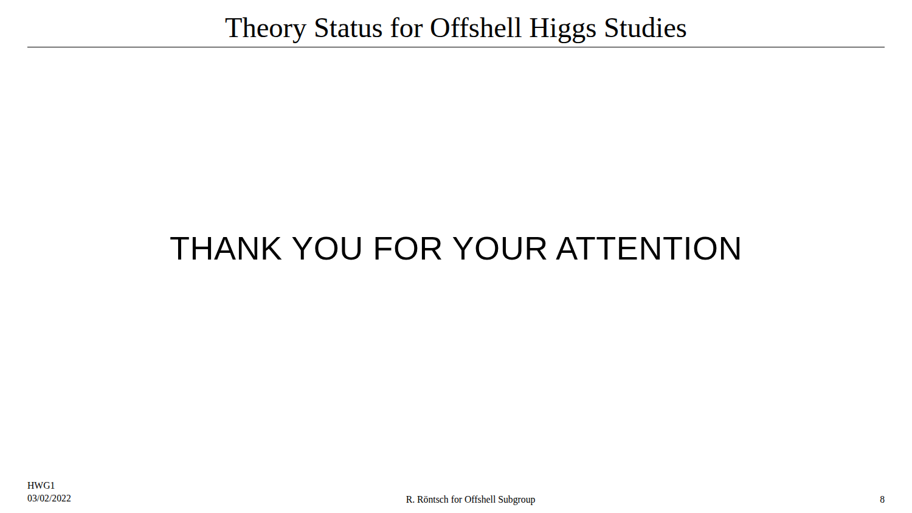Theory Status for Offshell Higgs Studies
THANK YOU FOR YOUR ATTENTION
HWG1
03/02/2022
R. Röntsch for Offshell Subgroup
8